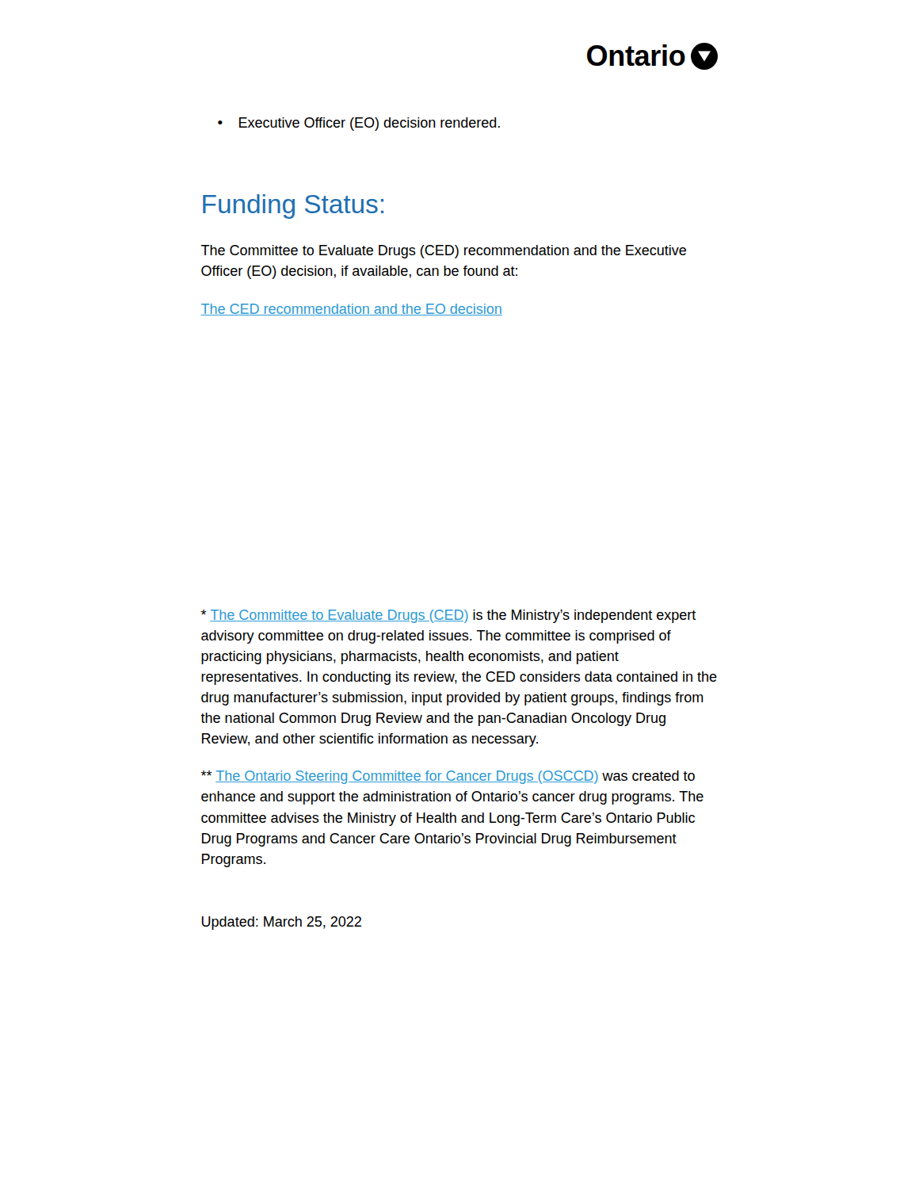Ontario
Executive Officer (EO) decision rendered.
Funding Status:
The Committee to Evaluate Drugs (CED) recommendation and the Executive Officer (EO) decision, if available, can be found at:
The CED recommendation and the EO decision
* The Committee to Evaluate Drugs (CED) is the Ministry’s independent expert advisory committee on drug-related issues. The committee is comprised of practicing physicians, pharmacists, health economists, and patient representatives. In conducting its review, the CED considers data contained in the drug manufacturer’s submission, input provided by patient groups, findings from the national Common Drug Review and the pan-Canadian Oncology Drug Review, and other scientific information as necessary.
** The Ontario Steering Committee for Cancer Drugs (OSCCD) was created to enhance and support the administration of Ontario’s cancer drug programs. The committee advises the Ministry of Health and Long-Term Care’s Ontario Public Drug Programs and Cancer Care Ontario’s Provincial Drug Reimbursement Programs.
Updated: March 25, 2022